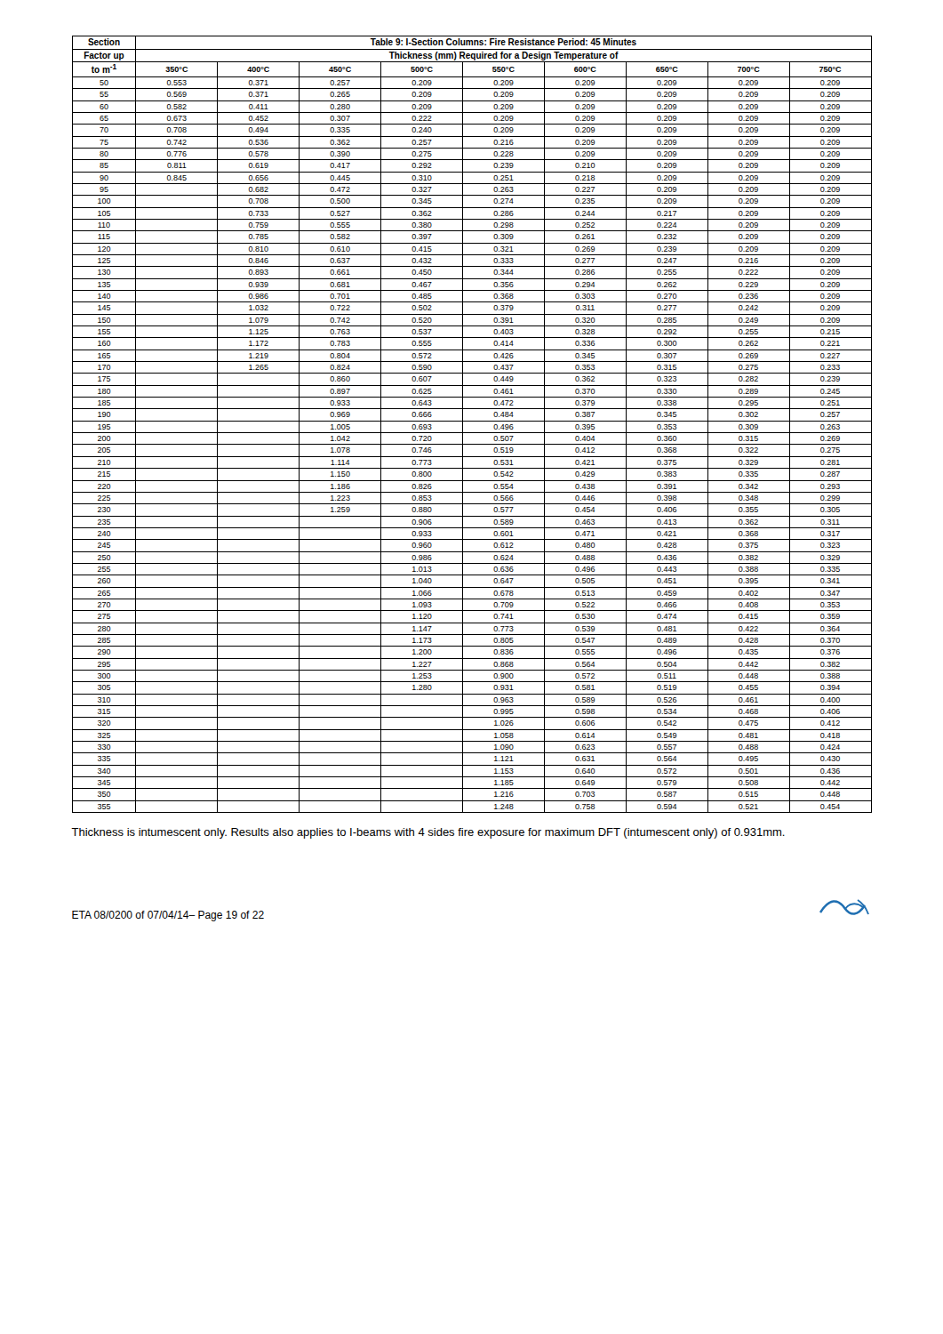| Section | Table 9: I-Section Columns: Fire Resistance Period: 45 Minutes |
| --- | --- |
| Factor up | Thickness (mm) Required for a Design Temperature of |
| to m -1 | 350°C | 400°C | 450°C | 500°C | 550°C | 600°C | 650°C | 700°C | 750°C |
| 50 | 0.553 | 0.371 | 0.257 | 0.209 | 0.209 | 0.209 | 0.209 | 0.209 | 0.209 |
| 55 | 0.569 | 0.371 | 0.265 | 0.209 | 0.209 | 0.209 | 0.209 | 0.209 | 0.209 |
| 60 | 0.582 | 0.411 | 0.280 | 0.209 | 0.209 | 0.209 | 0.209 | 0.209 | 0.209 |
| 65 | 0.673 | 0.452 | 0.307 | 0.222 | 0.209 | 0.209 | 0.209 | 0.209 | 0.209 |
| 70 | 0.708 | 0.494 | 0.335 | 0.240 | 0.209 | 0.209 | 0.209 | 0.209 | 0.209 |
| 75 | 0.742 | 0.536 | 0.362 | 0.257 | 0.216 | 0.209 | 0.209 | 0.209 | 0.209 |
| 80 | 0.776 | 0.578 | 0.390 | 0.275 | 0.228 | 0.209 | 0.209 | 0.209 | 0.209 |
| 85 | 0.811 | 0.619 | 0.417 | 0.292 | 0.239 | 0.210 | 0.209 | 0.209 | 0.209 |
| 90 | 0.845 | 0.656 | 0.445 | 0.310 | 0.251 | 0.218 | 0.209 | 0.209 | 0.209 |
| 95 | | 0.682 | 0.472 | 0.327 | 0.263 | 0.227 | 0.209 | 0.209 | 0.209 |
| 100 | | 0.708 | 0.500 | 0.345 | 0.274 | 0.235 | 0.209 | 0.209 | 0.209 |
| 105 | | 0.733 | 0.527 | 0.362 | 0.286 | 0.244 | 0.217 | 0.209 | 0.209 |
| 110 | | 0.759 | 0.555 | 0.380 | 0.298 | 0.252 | 0.224 | 0.209 | 0.209 |
| 115 | | 0.785 | 0.582 | 0.397 | 0.309 | 0.261 | 0.232 | 0.209 | 0.209 |
| 120 | | 0.810 | 0.610 | 0.415 | 0.321 | 0.269 | 0.239 | 0.209 | 0.209 |
| 125 | | 0.846 | 0.637 | 0.432 | 0.333 | 0.277 | 0.247 | 0.216 | 0.209 |
| 130 | | 0.893 | 0.661 | 0.450 | 0.344 | 0.286 | 0.255 | 0.222 | 0.209 |
| 135 | | 0.939 | 0.681 | 0.467 | 0.356 | 0.294 | 0.262 | 0.229 | 0.209 |
| 140 | | 0.986 | 0.701 | 0.485 | 0.368 | 0.303 | 0.270 | 0.236 | 0.209 |
| 145 | | 1.032 | 0.722 | 0.502 | 0.379 | 0.311 | 0.277 | 0.242 | 0.209 |
| 150 | | 1.079 | 0.742 | 0.520 | 0.391 | 0.320 | 0.285 | 0.249 | 0.209 |
| 155 | | 1.125 | 0.763 | 0.537 | 0.403 | 0.328 | 0.292 | 0.255 | 0.215 |
| 160 | | 1.172 | 0.783 | 0.555 | 0.414 | 0.336 | 0.300 | 0.262 | 0.221 |
| 165 | | 1.219 | 0.804 | 0.572 | 0.426 | 0.345 | 0.307 | 0.269 | 0.227 |
| 170 | | 1.265 | 0.824 | 0.590 | 0.437 | 0.353 | 0.315 | 0.275 | 0.233 |
| 175 | | | 0.860 | 0.607 | 0.449 | 0.362 | 0.323 | 0.282 | 0.239 |
| 180 | | | 0.897 | 0.625 | 0.461 | 0.370 | 0.330 | 0.289 | 0.245 |
| 185 | | | 0.933 | 0.643 | 0.472 | 0.379 | 0.338 | 0.295 | 0.251 |
| 190 | | | 0.969 | 0.666 | 0.484 | 0.387 | 0.345 | 0.302 | 0.257 |
| 195 | | | 1.005 | 0.693 | 0.496 | 0.395 | 0.353 | 0.309 | 0.263 |
| 200 | | | 1.042 | 0.720 | 0.507 | 0.404 | 0.360 | 0.315 | 0.269 |
| 205 | | | 1.078 | 0.746 | 0.519 | 0.412 | 0.368 | 0.322 | 0.275 |
| 210 | | | 1.114 | 0.773 | 0.531 | 0.421 | 0.375 | 0.329 | 0.281 |
| 215 | | | 1.150 | 0.800 | 0.542 | 0.429 | 0.383 | 0.335 | 0.287 |
| 220 | | | 1.186 | 0.826 | 0.554 | 0.438 | 0.391 | 0.342 | 0.293 |
| 225 | | | 1.223 | 0.853 | 0.566 | 0.446 | 0.398 | 0.348 | 0.299 |
| 230 | | | 1.259 | 0.880 | 0.577 | 0.454 | 0.406 | 0.355 | 0.305 |
| 235 | | | | 0.906 | 0.589 | 0.463 | 0.413 | 0.362 | 0.311 |
| 240 | | | | 0.933 | 0.601 | 0.471 | 0.421 | 0.368 | 0.317 |
| 245 | | | | 0.960 | 0.612 | 0.480 | 0.428 | 0.375 | 0.323 |
| 250 | | | | 0.986 | 0.624 | 0.488 | 0.436 | 0.382 | 0.329 |
| 255 | | | | 1.013 | 0.636 | 0.496 | 0.443 | 0.388 | 0.335 |
| 260 | | | | 1.040 | 0.647 | 0.505 | 0.451 | 0.395 | 0.341 |
| 265 | | | | 1.066 | 0.678 | 0.513 | 0.459 | 0.402 | 0.347 |
| 270 | | | | 1.093 | 0.709 | 0.522 | 0.466 | 0.408 | 0.353 |
| 275 | | | | 1.120 | 0.741 | 0.530 | 0.474 | 0.415 | 0.359 |
| 280 | | | | 1.147 | 0.773 | 0.539 | 0.481 | 0.422 | 0.364 |
| 285 | | | | 1.173 | 0.805 | 0.547 | 0.489 | 0.428 | 0.370 |
| 290 | | | | 1.200 | 0.836 | 0.555 | 0.496 | 0.435 | 0.376 |
| 295 | | | | 1.227 | 0.868 | 0.564 | 0.504 | 0.442 | 0.382 |
| 300 | | | | 1.253 | 0.900 | 0.572 | 0.511 | 0.448 | 0.388 |
| 305 | | | | 1.280 | 0.931 | 0.581 | 0.519 | 0.455 | 0.394 |
| 310 | | | | | 0.963 | 0.589 | 0.526 | 0.461 | 0.400 |
| 315 | | | | | 0.995 | 0.598 | 0.534 | 0.468 | 0.406 |
| 320 | | | | | 1.026 | 0.606 | 0.542 | 0.475 | 0.412 |
| 325 | | | | | 1.058 | 0.614 | 0.549 | 0.481 | 0.418 |
| 330 | | | | | 1.090 | 0.623 | 0.557 | 0.488 | 0.424 |
| 335 | | | | | 1.121 | 0.631 | 0.564 | 0.495 | 0.430 |
| 340 | | | | | 1.153 | 0.640 | 0.572 | 0.501 | 0.436 |
| 345 | | | | | 1.185 | 0.649 | 0.579 | 0.508 | 0.442 |
| 350 | | | | | 1.216 | 0.703 | 0.587 | 0.515 | 0.448 |
| 355 | | | | | 1.248 | 0.758 | 0.594 | 0.521 | 0.454 |
Thickness is intumescent only. Results also applies to I-beams with 4 sides fire exposure for maximum DFT (intumescent only) of 0.931mm.
ETA 08/0200 of 07/04/14– Page 19 of 22